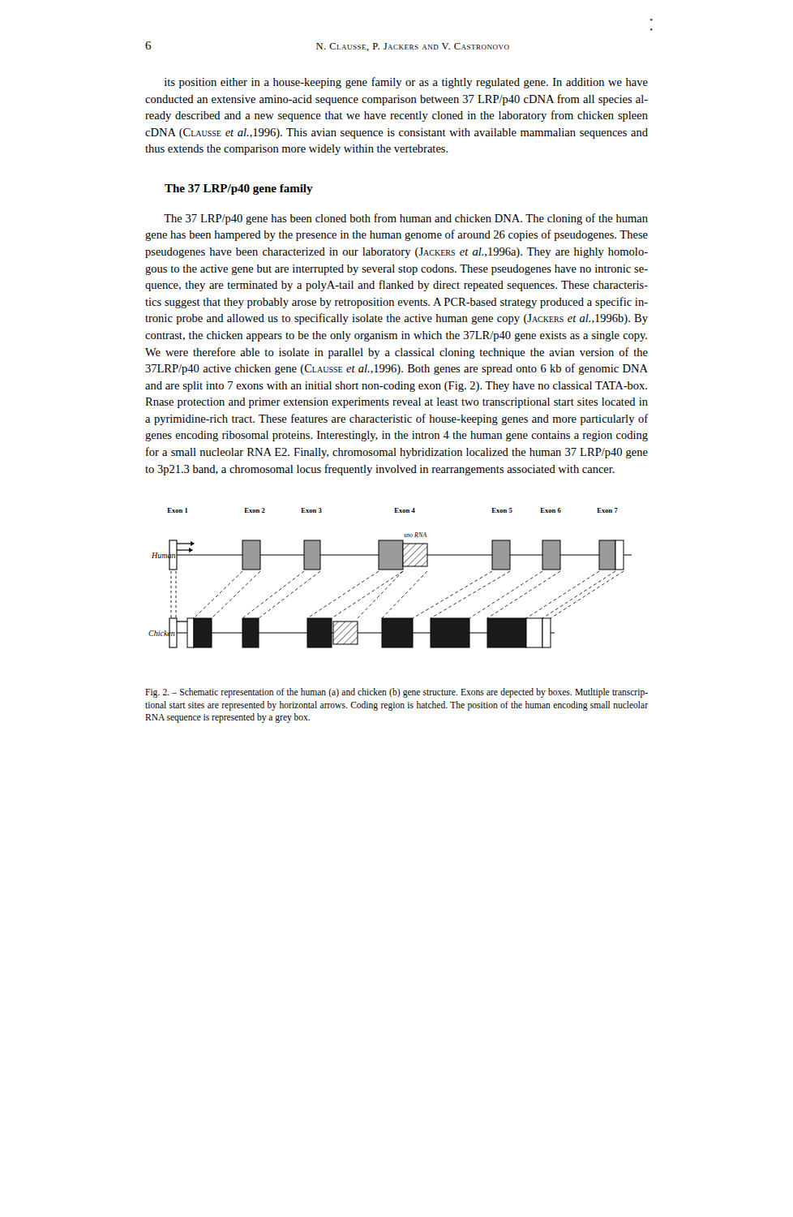• •
6
N. Clausse, P. Jackers and V. Castronovo
its position either in a house-keeping gene family or as a tightly regulated gene. In addition we have conducted an extensive amino-acid sequence comparison between 37 LRP/p40 cDNA from all species already described and a new sequence that we have recently cloned in the laboratory from chicken spleen cDNA (Clausse et al.,1996). This avian sequence is consistant with available mammalian sequences and thus extends the comparison more widely within the vertebrates.
The 37 LRP/p40 gene family
The 37 LRP/p40 gene has been cloned both from human and chicken DNA. The cloning of the human gene has been hampered by the presence in the human genome of around 26 copies of pseudogenes. These pseudogenes have been characterized in our laboratory (Jackers et al.,1996a). They are highly homologous to the active gene but are interrupted by several stop codons. These pseudogenes have no intronic sequence, they are terminated by a polyA-tail and flanked by direct repeated sequences. These characteristics suggest that they probably arose by retroposition events. A PCR-based strategy produced a specific intronic probe and allowed us to specifically isolate the active human gene copy (Jackers et al.,1996b). By contrast, the chicken appears to be the only organism in which the 37LR/p40 gene exists as a single copy. We were therefore able to isolate in parallel by a classical cloning technique the avian version of the 37LRP/p40 active chicken gene (Clausse et al.,1996). Both genes are spread onto 6 kb of genomic DNA and are split into 7 exons with an initial short non-coding exon (Fig. 2). They have no classical TATA-box. Rnase protection and primer extension experiments reveal at least two transcriptional start sites located in a pyrimidine-rich tract. These features are characteristic of house-keeping genes and more particularly of genes encoding ribosomal proteins. Interestingly, in the intron 4 the human gene contains a region coding for a small nucleolar RNA E2. Finally, chromosomal hybridization localized the human 37 LRP/p40 gene to 3p21.3 band, a chromosomal locus frequently involved in rearrangements associated with cancer.
Exon 1 Exon 2 Exon 3 Exon 4 Exon 5 Exon 6 Exon 7 sno RNA Human Chicken
Fig. 2. – Schematic representation of the human (a) and chicken (b) gene structure. Exons are depected by boxes. Mutltiple transcriptional start sites are represented by horizontal arrows. Coding region is hatched. The position of the human encoding small nucleolar RNA sequence is represented by a grey box.